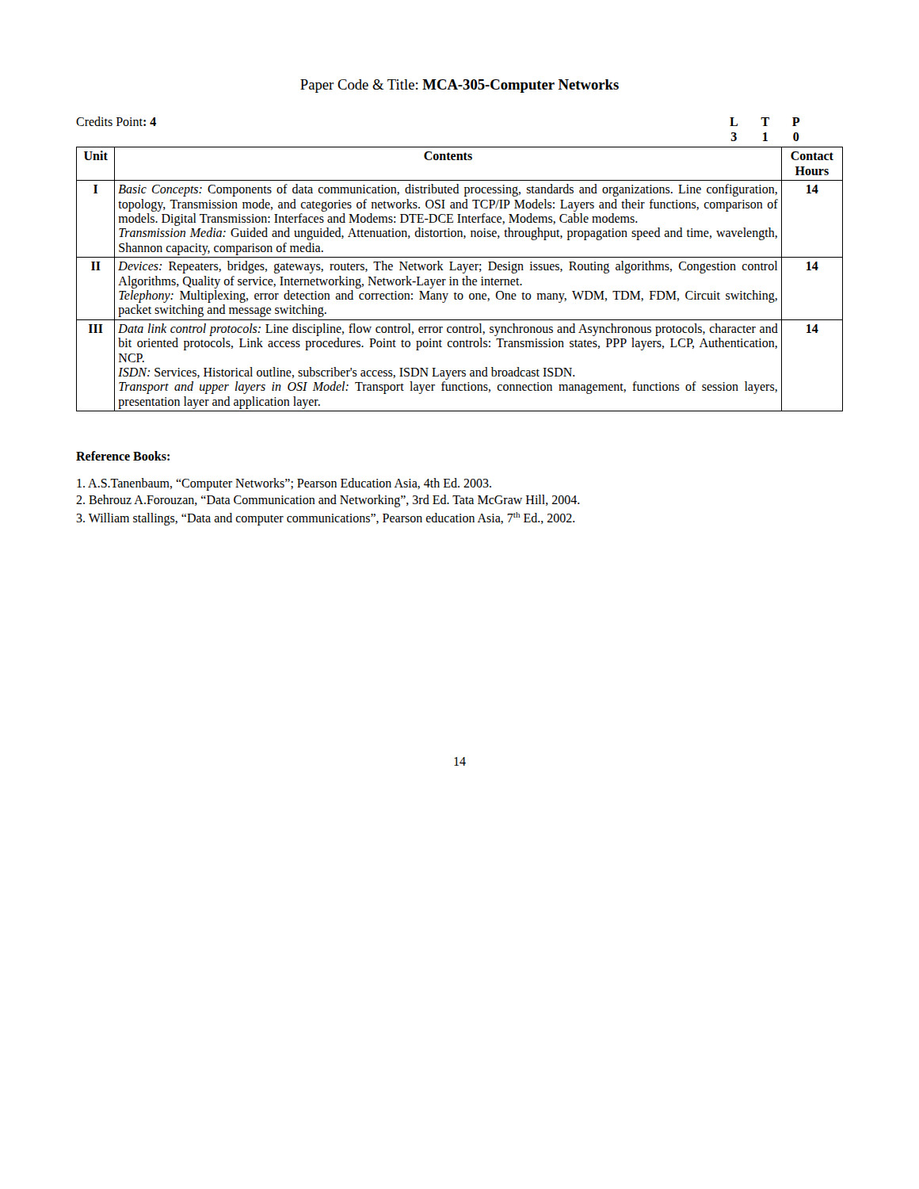Paper Code & Title: MCA-305-Computer Networks
Credits Point: 4
| L | T | P |
| 3 | 1 | 0 |
| Unit | Contents | Contact Hours |
| --- | --- | --- |
| I | Basic Concepts: Components of data communication, distributed processing, standards and organizations. Line configuration, topology, Transmission mode, and categories of networks. OSI and TCP/IP Models: Layers and their functions, comparison of models. Digital Transmission: Interfaces and Modems: DTE-DCE Interface, Modems, Cable modems. Transmission Media: Guided and unguided, Attenuation, distortion, noise, throughput, propagation speed and time, wavelength, Shannon capacity, comparison of media. | 14 |
| II | Devices: Repeaters, bridges, gateways, routers, The Network Layer; Design issues, Routing algorithms, Congestion control Algorithms, Quality of service, Internetworking, Network-Layer in the internet. Telephony: Multiplexing, error detection and correction: Many to one, One to many, WDM, TDM, FDM, Circuit switching, packet switching and message switching. | 14 |
| III | Data link control protocols: Line discipline, flow control, error control, synchronous and Asynchronous protocols, character and bit oriented protocols, Link access procedures. Point to point controls: Transmission states, PPP layers, LCP, Authentication, NCP. ISDN: Services, Historical outline, subscriber's access, ISDN Layers and broadcast ISDN. Transport and upper layers in OSI Model: Transport layer functions, connection management, functions of session layers, presentation layer and application layer. | 14 |
Reference Books:
1. A.S.Tanenbaum, “Computer Networks”; Pearson Education Asia, 4th Ed. 2003.
2. Behrouz A.Forouzan, “Data Communication and Networking”, 3rd Ed. Tata McGraw Hill, 2004.
3. William stallings, “Data and computer communications”, Pearson education Asia, 7th Ed., 2002.
14